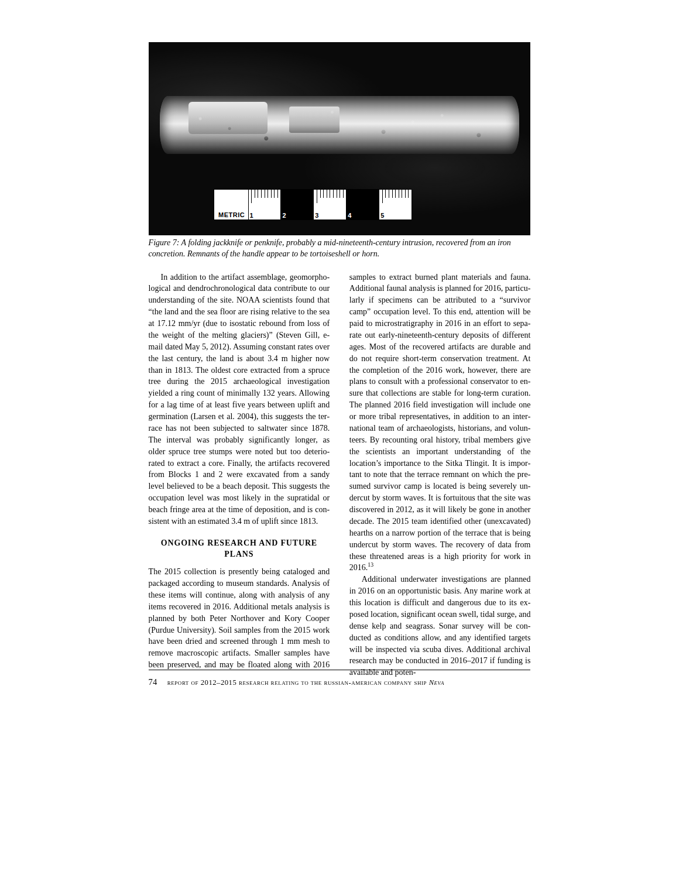METRIC
1
2
3
4
5
Figure 7: A folding jackknife or penknife, probably a mid-nineteenth-century intrusion, recovered from an iron concretion. Remnants of the handle appear to be tortoiseshell or horn.
In addition to the artifact assemblage, geomorphological and dendrochronological data contribute to our understanding of the site. NOAA scientists found that “the land and the sea floor are rising relative to the sea at 17.12 mm/yr (due to isostatic rebound from loss of the weight of the melting glaciers)” (Steven Gill, e-mail dated May 5, 2012). Assuming constant rates over the last century, the land is about 3.4 m higher now than in 1813. The oldest core extracted from a spruce tree during the 2015 archaeological investigation yielded a ring count of minimally 132 years. Allowing for a lag time of at least five years between uplift and germination (Larsen et al. 2004), this suggests the terrace has not been subjected to saltwater since 1878. The interval was probably significantly longer, as older spruce tree stumps were noted but too deteriorated to extract a core. Finally, the artifacts recovered from Blocks 1 and 2 were excavated from a sandy level believed to be a beach deposit. This suggests the occupation level was most likely in the supratidal or beach fringe area at the time of deposition, and is consistent with an estimated 3.4 m of uplift since 1813.
Ongoing Research and Future Plans
The 2015 collection is presently being cataloged and packaged according to museum standards. Analysis of these items will continue, along with analysis of any items recovered in 2016. Additional metals analysis is planned by both Peter Northover and Kory Cooper (Purdue University). Soil samples from the 2015 work have been dried and screened through 1 mm mesh to remove macroscopic artifacts. Smaller samples have been preserved, and may be floated along with 2016 samples to extract burned plant materials and fauna. Additional faunal analysis is planned for 2016, particularly if specimens can be attributed to a “survivor camp” occupation level. To this end, attention will be paid to microstratigraphy in 2016 in an effort to separate out early-nineteenth-century deposits of different ages. Most of the recovered artifacts are durable and do not require short-term conservation treatment. At the completion of the 2016 work, however, there are plans to consult with a professional conservator to ensure that collections are stable for long-term curation. The planned 2016 field investigation will include one or more tribal representatives, in addition to an international team of archaeologists, historians, and volunteers. By recounting oral history, tribal members give the scientists an important understanding of the location’s importance to the Sitka Tlingit. It is important to note that the terrace remnant on which the presumed survivor camp is located is being severely undercut by storm waves. It is fortuitous that the site was discovered in 2012, as it will likely be gone in another decade. The 2015 team identified other (unexcavated) hearths on a narrow portion of the terrace that is being undercut by storm waves. The recovery of data from these threatened areas is a high priority for work in 2016.13
Additional underwater investigations are planned in 2016 on an opportunistic basis. Any marine work at this location is difficult and dangerous due to its exposed location, significant ocean swell, tidal surge, and dense kelp and seagrass. Sonar survey will be conducted as conditions allow, and any identified targets will be inspected via scuba dives. Additional archival research may be conducted in 2016–2017 if funding is available and poten-
74 report of 2012–2015 research relating to the russian-american company ship Neva